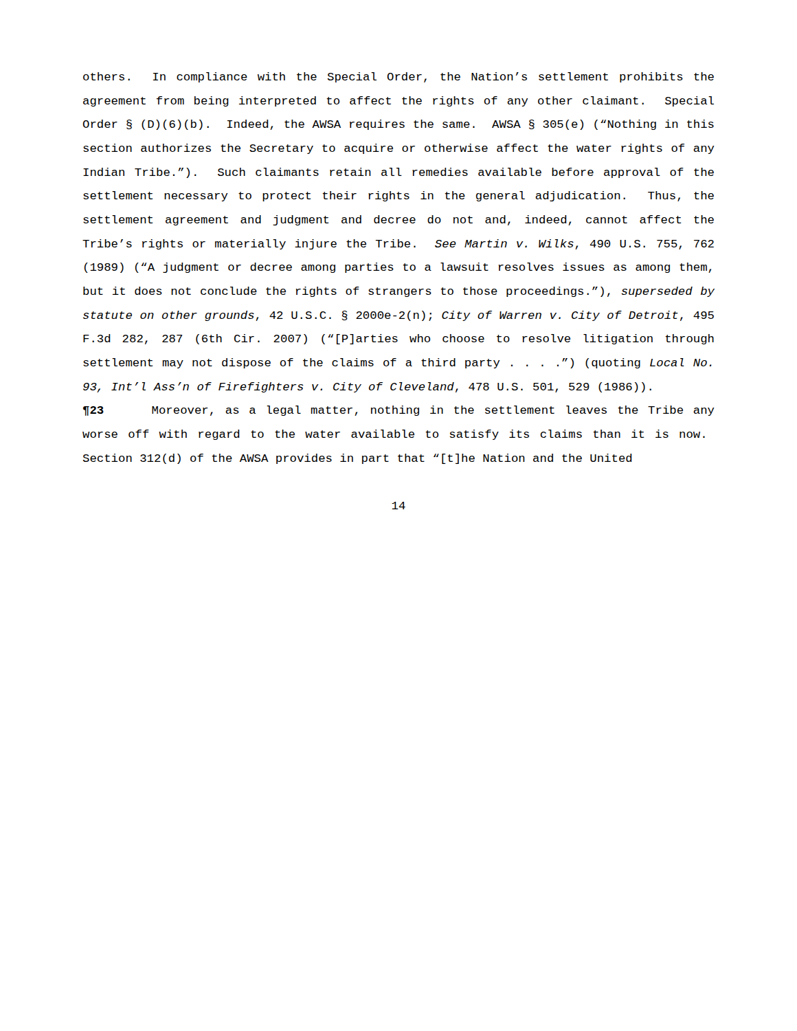others. In compliance with the Special Order, the Nation’s settlement prohibits the agreement from being interpreted to affect the rights of any other claimant. Special Order § (D)(6)(b). Indeed, the AWSA requires the same. AWSA § 305(e) (“Nothing in this section authorizes the Secretary to acquire or otherwise affect the water rights of any Indian Tribe.”). Such claimants retain all remedies available before approval of the settlement necessary to protect their rights in the general adjudication. Thus, the settlement agreement and judgment and decree do not and, indeed, cannot affect the Tribe’s rights or materially injure the Tribe. See Martin v. Wilks, 490 U.S. 755, 762 (1989) (“A judgment or decree among parties to a lawsuit resolves issues as among them, but it does not conclude the rights of strangers to those proceedings.”), superseded by statute on other grounds, 42 U.S.C. § 2000e-2(n); City of Warren v. City of Detroit, 495 F.3d 282, 287 (6th Cir. 2007) (“[P]arties who choose to resolve litigation through settlement may not dispose of the claims of a third party . . . .”) (quoting Local No. 93, Int’l Ass’n of Firefighters v. City of Cleveland, 478 U.S. 501, 529 (1986)).
¶23 Moreover, as a legal matter, nothing in the settlement leaves the Tribe any worse off with regard to the water available to satisfy its claims than it is now. Section 312(d) of the AWSA provides in part that “[t]he Nation and the United
14